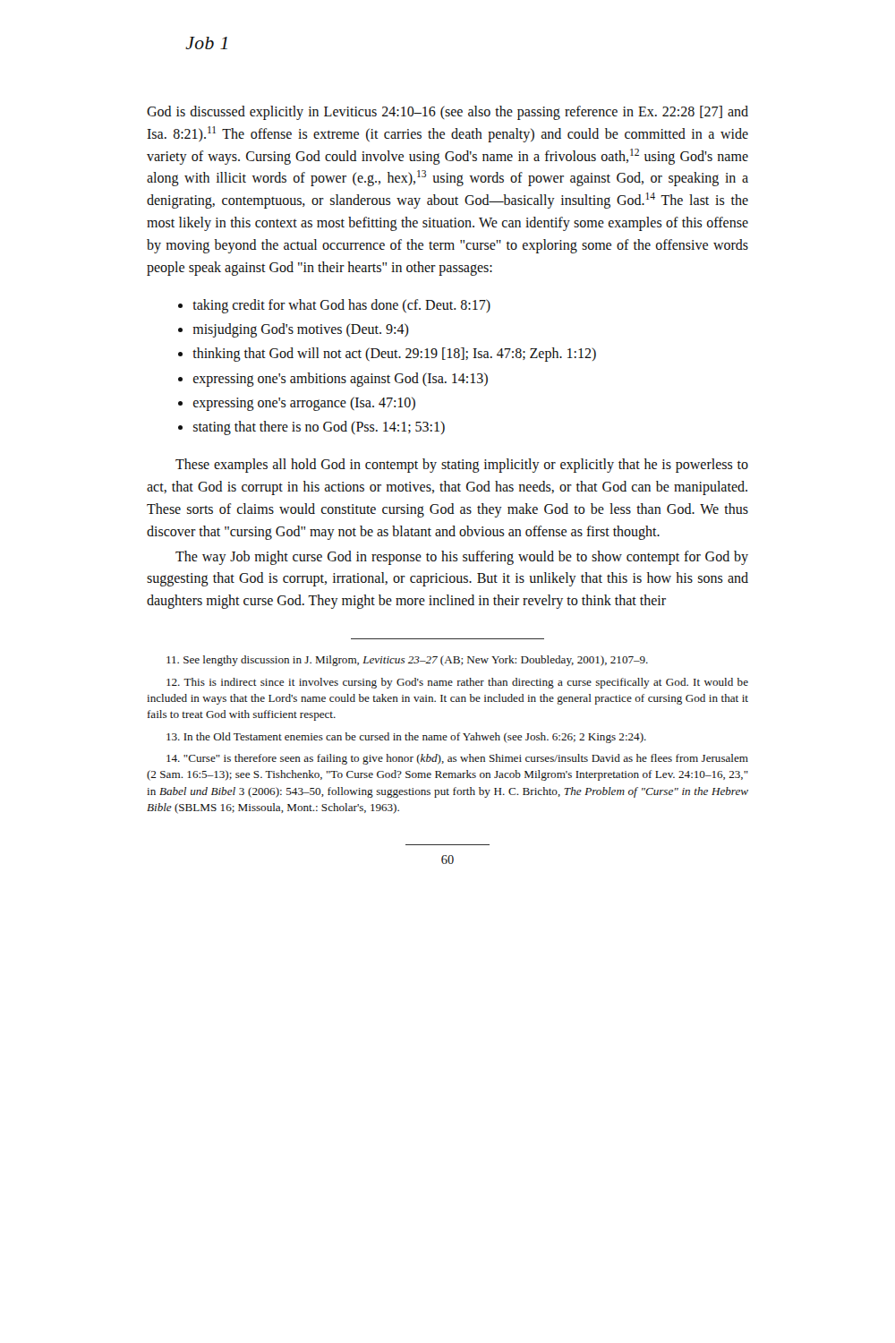Job 1
God is discussed explicitly in Leviticus 24:10–16 (see also the passing reference in Ex. 22:28 [27] and Isa. 8:21).11 The offense is extreme (it carries the death penalty) and could be committed in a wide variety of ways. Cursing God could involve using God's name in a frivolous oath,12 using God's name along with illicit words of power (e.g., hex),13 using words of power against God, or speaking in a denigrating, contemptuous, or slanderous way about God—basically insulting God.14 The last is the most likely in this context as most befitting the situation. We can identify some examples of this offense by moving beyond the actual occurrence of the term "curse" to exploring some of the offensive words people speak against God "in their hearts" in other passages:
taking credit for what God has done (cf. Deut. 8:17)
misjudging God's motives (Deut. 9:4)
thinking that God will not act (Deut. 29:19 [18]; Isa. 47:8; Zeph. 1:12)
expressing one's ambitions against God (Isa. 14:13)
expressing one's arrogance (Isa. 47:10)
stating that there is no God (Pss. 14:1; 53:1)
These examples all hold God in contempt by stating implicitly or explicitly that he is powerless to act, that God is corrupt in his actions or motives, that God has needs, or that God can be manipulated. These sorts of claims would constitute cursing God as they make God to be less than God. We thus discover that "cursing God" may not be as blatant and obvious an offense as first thought.
The way Job might curse God in response to his suffering would be to show contempt for God by suggesting that God is corrupt, irrational, or capricious. But it is unlikely that this is how his sons and daughters might curse God. They might be more inclined in their revelry to think that their
11. See lengthy discussion in J. Milgrom, Leviticus 23–27 (AB; New York: Doubleday, 2001), 2107–9.
12. This is indirect since it involves cursing by God's name rather than directing a curse specifically at God. It would be included in ways that the Lord's name could be taken in vain. It can be included in the general practice of cursing God in that it fails to treat God with sufficient respect.
13. In the Old Testament enemies can be cursed in the name of Yahweh (see Josh. 6:26; 2 Kings 2:24).
14. "Curse" is therefore seen as failing to give honor (kbd), as when Shimei curses/insults David as he flees from Jerusalem (2 Sam. 16:5–13); see S. Tishchenko, "To Curse God? Some Remarks on Jacob Milgrom's Interpretation of Lev. 24:10–16, 23," in Babel und Bibel 3 (2006): 543–50, following suggestions put forth by H. C. Brichto, The Problem of "Curse" in the Hebrew Bible (SBLMS 16; Missoula, Mont.: Scholar's, 1963).
60